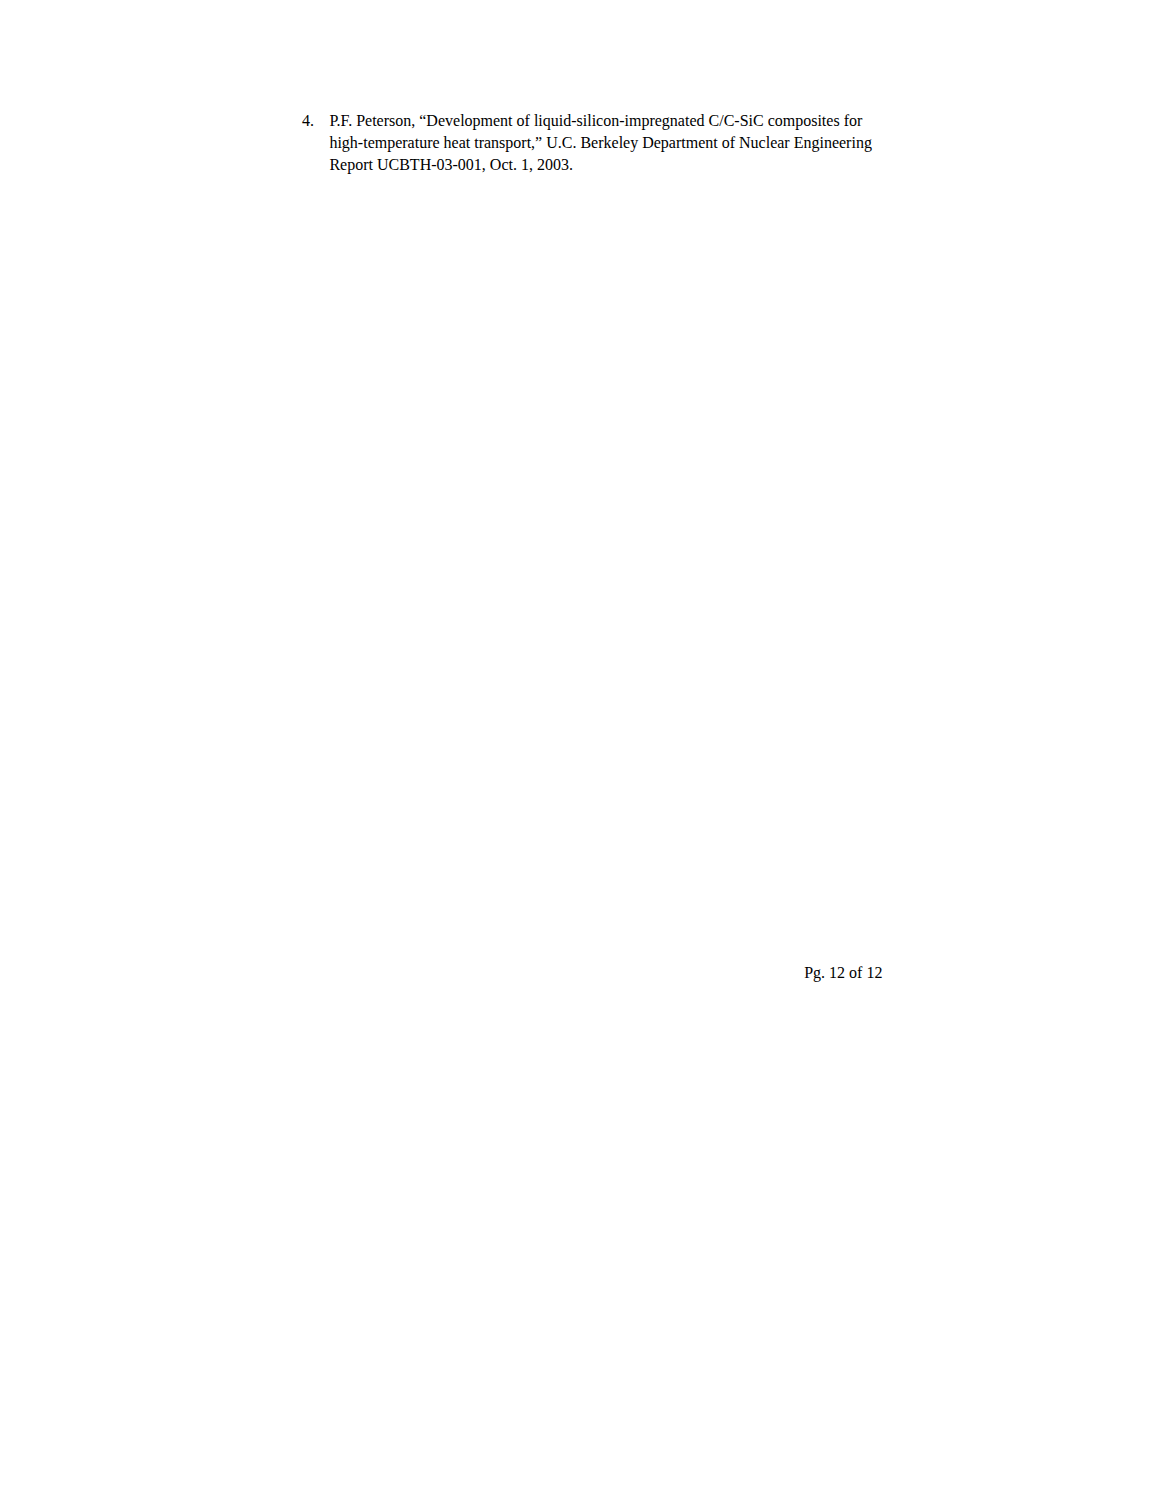P.F. Peterson, “Development of liquid-silicon-impregnated C/C-SiC composites for high-temperature heat transport,” U.C. Berkeley Department of Nuclear Engineering Report UCBTH-03-001, Oct. 1, 2003.
Pg. 12 of 12